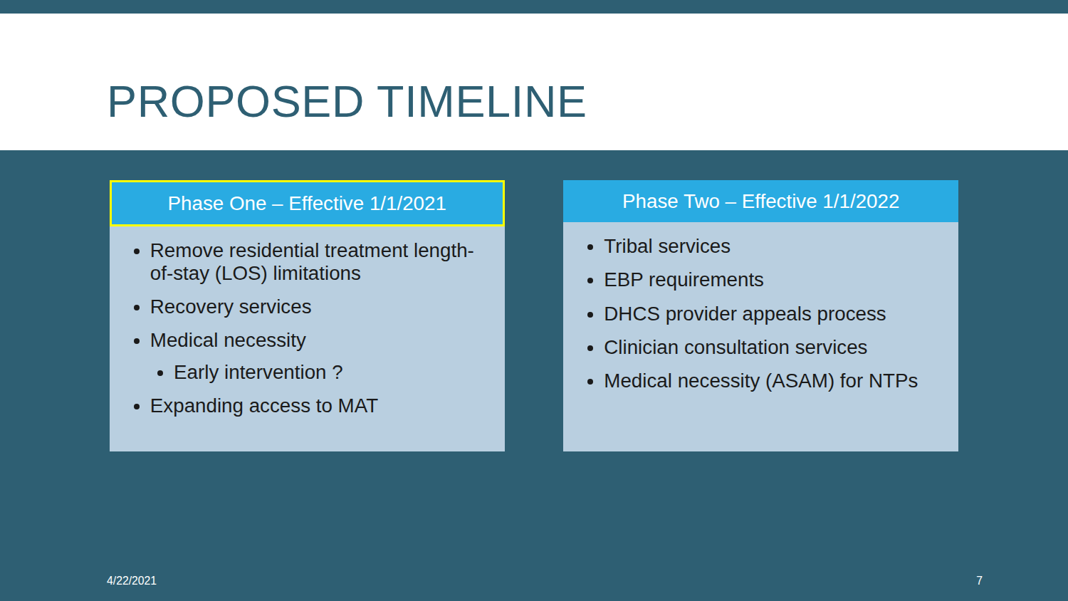PROPOSED TIMELINE
Phase One – Effective 1/1/2021
Remove residential treatment length-of-stay (LOS) limitations
Recovery services
Medical necessity
Early intervention ?
Expanding access to MAT
Phase Two – Effective 1/1/2022
Tribal services
EBP requirements
DHCS provider appeals process
Clinician consultation services
Medical necessity (ASAM) for NTPs
4/22/2021
7